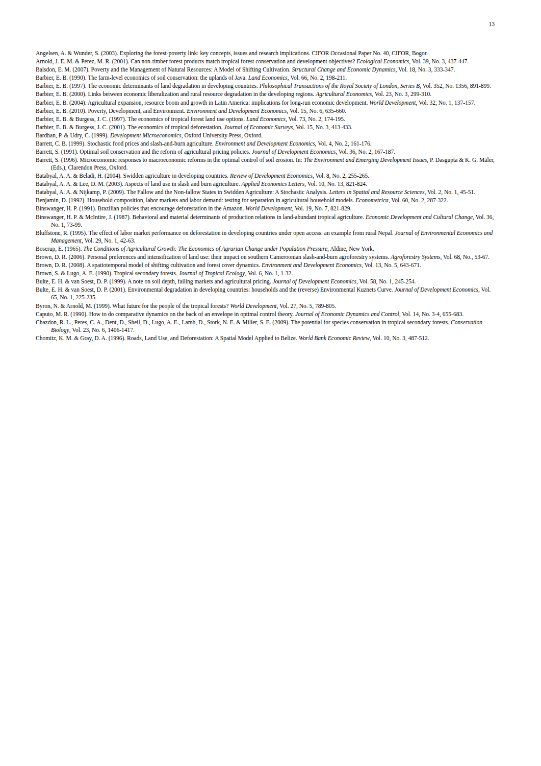13
Angelsen, A. & Wunder, S. (2003). Exploring the forest-poverty link: key concepts, issues and research implications. CIFOR Occasional Paper No. 40, CIFOR, Bogor.
Arnold, J. E. M. & Perez, M. R. (2001). Can non-timber forest products match tropical forest conservation and development objectives? Ecological Economics, Vol. 39, No. 3, 437-447.
Balsdon, E. M. (2007). Poverty and the Management of Natural Resources: A Model of Shifting Cultivation. Structural Change and Economic Dynamics, Vol. 18, No. 3, 333-347.
Barbier, E. B. (1990). The farm-level economics of soil conservation: the uplands of Java. Land Economics, Vol. 66, No. 2, 198-211.
Barbier, E. B. (1997). The economic determinants of land degradation in developing countries. Philosophical Transactions of the Royal Society of London, Series B, Vol. 352, No. 1356, 891-899.
Barbier, E. B. (2000). Links between economic liberalization and rural resource degradation in the developing regions. Agricultural Economics, Vol. 23, No. 3, 299-310.
Barbier, E. B. (2004). Agricultural expansion, resource boom and growth in Latin America: implications for long-run economic development. World Development, Vol. 32, No. 1, 137-157.
Barbier, E. B. (2010). Poverty, Development, and Environment. Environment and Development Economics, Vol. 15, No. 6, 635-660.
Barbier, E. B. & Burgess, J. C. (1997). The economics of tropical forest land use options. Land Economics, Vol. 73, No. 2, 174-195.
Barbier, E. B. & Burgess, J. C. (2001). The economics of tropical deforestation. Journal of Economic Surveys, Vol. 15, No. 3, 413-433.
Bardhan, P. & Udry, C. (1999). Development Microeconomics, Oxford University Press, Oxford.
Barrett, C. B. (1999). Stochastic food prices and slash-and-burn agriculture. Environment and Development Economics, Vol. 4, No. 2, 161-176.
Barrett, S. (1991). Optimal soil conservation and the reform of agricultural pricing policies. Journal of Development Economics, Vol. 36, No. 2, 167-187.
Barrett, S. (1996). Microeconomic responses to macroeconomic reforms in the optimal control of soil erosion. In: The Environment and Emerging Development Issues, P. Dasgupta & K. G. Mäler, (Eds.), Clarendon Press, Oxford.
Batabyal, A. A. & Beladi, H. (2004). Swidden agriculture in developing countries. Review of Development Economics, Vol. 8, No. 2, 255-265.
Batabyal, A. A. & Lee, D. M. (2003). Aspects of land use in slash and burn agriculture. Applied Economics Letters, Vol. 10, No. 13, 821-824.
Batabyal, A. A. & Nijkamp, P. (2009). The Fallow and the Non-fallow States in Swidden Agriculture: A Stochastic Analysis. Letters in Spatial and Resource Sciences, Vol. 2, No. 1, 45-51.
Benjamin, D. (1992). Household composition, labor markets and labor demand: testing for separation in agricultural household models. Econometrica, Vol. 60, No. 2, 287-322.
Binswanger, H. P. (1991). Brazilian policies that encourage deforestation in the Amazon. World Development, Vol. 19, No. 7, 821-829.
Binswanger, H. P. & McIntire, J. (1987). Behavioral and material determinants of production relations in land-abundant tropical agriculture. Economic Development and Cultural Change, Vol. 36, No. 1, 73-99.
Bluffstone, R. (1995). The effect of labor market performance on deforestation in developing countries under open access: an example from rural Nepal. Journal of Environmental Economics and Management, Vol. 29, No. 1, 42-63.
Boserup, E. (1965). The Conditions of Agricultural Growth: The Economics of Agrarian Change under Population Pressure, Aldine, New York.
Brown, D. R. (2006). Personal preferences and intensification of land use: their impact on southern Cameroonian slash-and-burn agroforestry systems. Agroforestry Systems, Vol. 68, No., 53-67.
Brown, D. R. (2008). A spatiotemporal model of shifting cultivation and forest cover dynamics. Environment and Development Economics, Vol. 13, No. 5, 643-671.
Brown, S. & Lugo, A. E. (1990). Tropical secondary forests. Journal of Tropical Ecology, Vol. 6, No. 1, 1-32.
Bulte, E. H. & van Soest, D. P. (1999). A note on soil depth, failing markets and agricultural pricing. Journal of Development Economics, Vol. 58, No. 1, 245-254.
Bulte, E. H. & van Soest, D. P. (2001). Environmental degradation in developing countries: households and the (reverse) Environmental Kuznets Curve. Journal of Development Economics, Vol. 65, No. 1, 225-235.
Byron, N. & Arnold, M. (1999). What future for the people of the tropical forests? World Development, Vol. 27, No. 5, 789-805.
Caputo, M. R. (1990). How to do comparative dynamics on the back of an envelope in optimal control theory. Journal of Economic Dynamics and Control, Vol. 14, No. 3-4, 655-683.
Chazdon, R. L., Peres, C. A., Dent, D., Sheil, D., Lugo, A. E., Lamb, D., Stork, N. E. & Miller, S. E. (2009). The potential for species conservation in tropical secondary forests. Conservation Biology, Vol. 23, No. 6, 1406-1417.
Chomitz, K. M. & Gray, D. A. (1996). Roads, Land Use, and Deforestation: A Spatial Model Applied to Belize. World Bank Economic Review, Vol. 10, No. 3, 487-512.